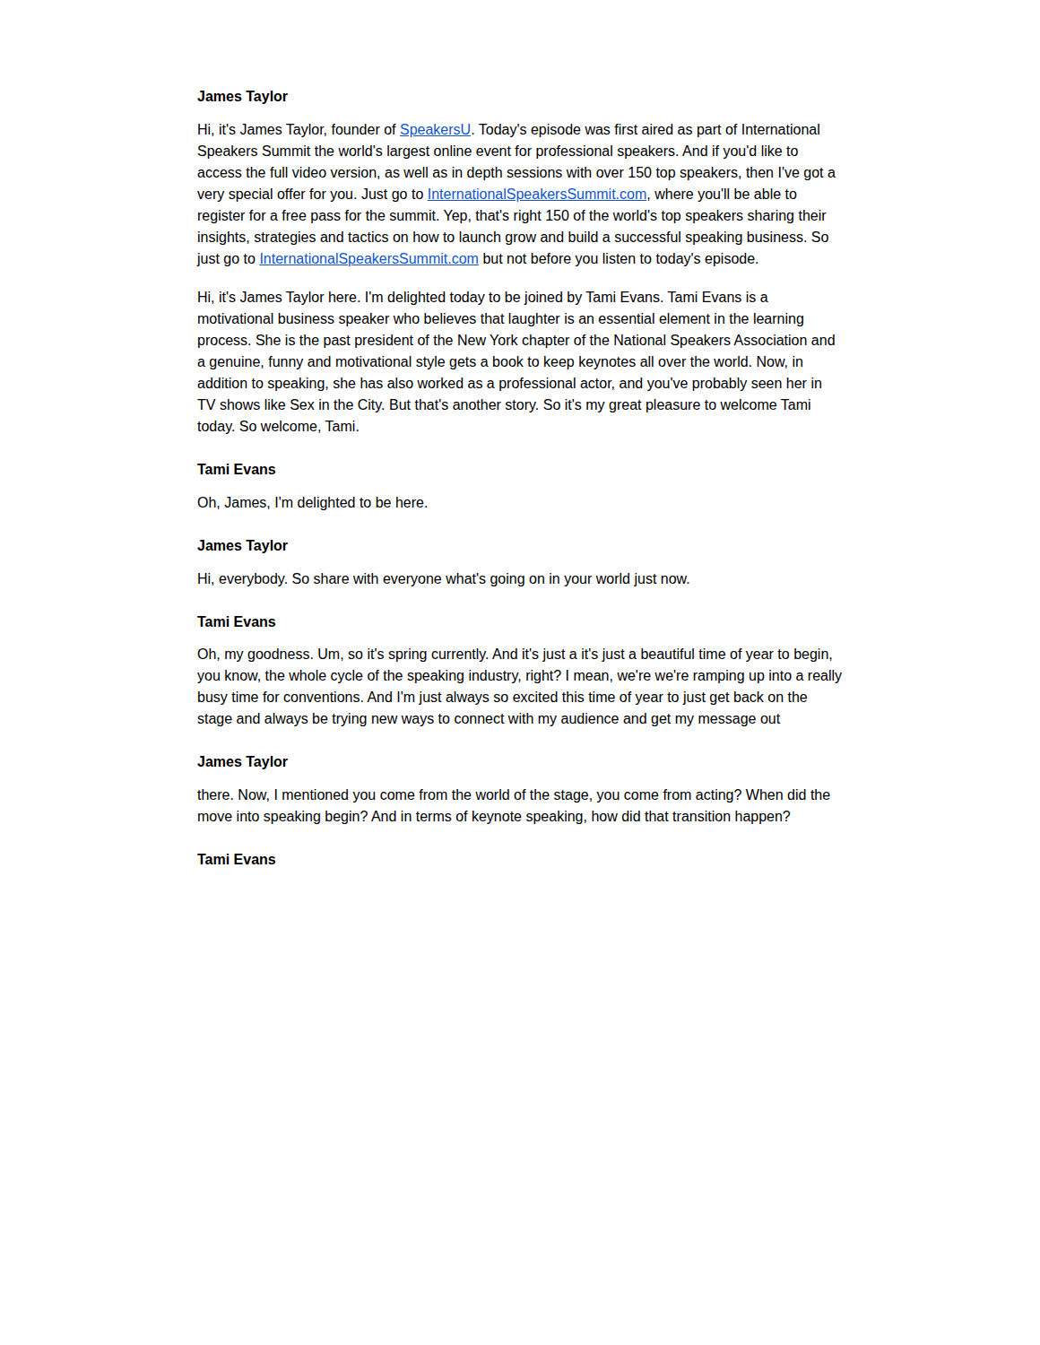James Taylor
Hi, it's James Taylor, founder of SpeakersU. Today's episode was first aired as part of International Speakers Summit the world's largest online event for professional speakers. And if you'd like to access the full video version, as well as in depth sessions with over 150 top speakers, then I've got a very special offer for you. Just go to InternationalSpeakersSummit.com, where you'll be able to register for a free pass for the summit. Yep, that's right 150 of the world's top speakers sharing their insights, strategies and tactics on how to launch grow and build a successful speaking business. So just go to InternationalSpeakersSummit.com but not before you listen to today's episode.
Hi, it's James Taylor here. I'm delighted today to be joined by Tami Evans. Tami Evans is a motivational business speaker who believes that laughter is an essential element in the learning process. She is the past president of the New York chapter of the National Speakers Association and a genuine, funny and motivational style gets a book to keep keynotes all over the world. Now, in addition to speaking, she has also worked as a professional actor, and you've probably seen her in TV shows like Sex in the City. But that's another story. So it's my great pleasure to welcome Tami today. So welcome, Tami.
Tami Evans
Oh, James, I'm delighted to be here.
James Taylor
Hi, everybody. So share with everyone what's going on in your world just now.
Tami Evans
Oh, my goodness. Um, so it's spring currently. And it's just a it's just a beautiful time of year to begin, you know, the whole cycle of the speaking industry, right? I mean, we're we're ramping up into a really busy time for conventions. And I'm just always so excited this time of year to just get back on the stage and always be trying new ways to connect with my audience and get my message out
James Taylor
there. Now, I mentioned you come from the world of the stage, you come from acting? When did the move into speaking begin? And in terms of keynote speaking, how did that transition happen?
Tami Evans